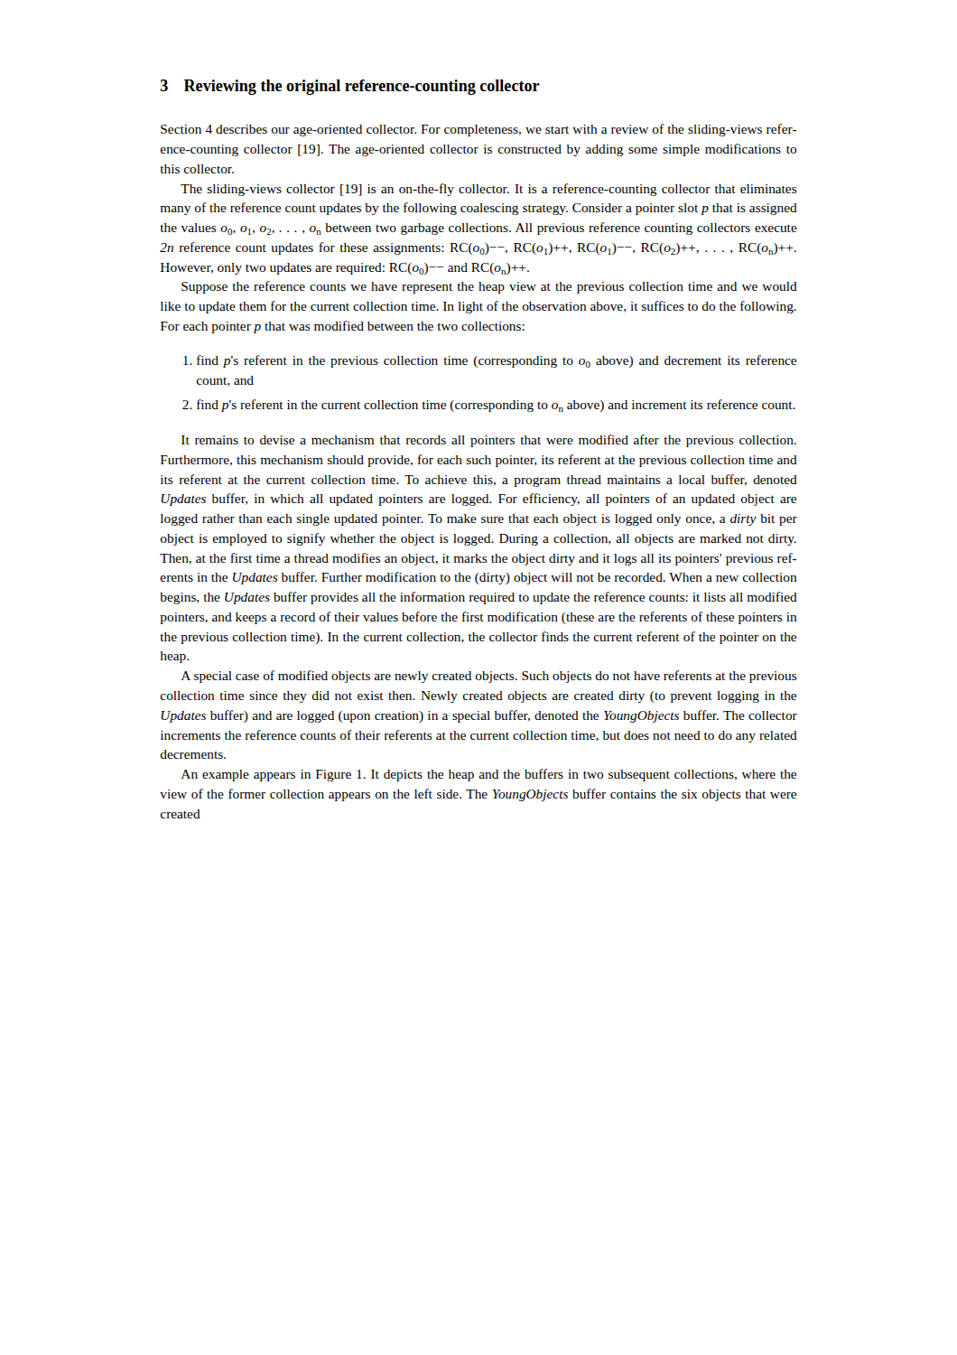3 Reviewing the original reference-counting collector
Section 4 describes our age-oriented collector. For completeness, we start with a review of the sliding-views reference-counting collector [19]. The age-oriented collector is constructed by adding some simple modifications to this collector.
The sliding-views collector [19] is an on-the-fly collector. It is a reference-counting collector that eliminates many of the reference count updates by the following coalescing strategy. Consider a pointer slot p that is assigned the values o0, o1, o2, . . . , on between two garbage collections. All previous reference counting collectors execute 2n reference count updates for these assignments: RC(o0)−−, RC(o1)++, RC(o1)−−, RC(o2)++, . . . , RC(on)++. However, only two updates are required: RC(o0)−− and RC(on)++.
Suppose the reference counts we have represent the heap view at the previous collection time and we would like to update them for the current collection time. In light of the observation above, it suffices to do the following. For each pointer p that was modified between the two collections:
find p's referent in the previous collection time (corresponding to o0 above) and decrement its reference count, and
find p's referent in the current collection time (corresponding to on above) and increment its reference count.
It remains to devise a mechanism that records all pointers that were modified after the previous collection. Furthermore, this mechanism should provide, for each such pointer, its referent at the previous collection time and its referent at the current collection time. To achieve this, a program thread maintains a local buffer, denoted Updates buffer, in which all updated pointers are logged. For efficiency, all pointers of an updated object are logged rather than each single updated pointer. To make sure that each object is logged only once, a dirty bit per object is employed to signify whether the object is logged. During a collection, all objects are marked not dirty. Then, at the first time a thread modifies an object, it marks the object dirty and it logs all its pointers' previous referents in the Updates buffer. Further modification to the (dirty) object will not be recorded. When a new collection begins, the Updates buffer provides all the information required to update the reference counts: it lists all modified pointers, and keeps a record of their values before the first modification (these are the referents of these pointers in the previous collection time). In the current collection, the collector finds the current referent of the pointer on the heap.
A special case of modified objects are newly created objects. Such objects do not have referents at the previous collection time since they did not exist then. Newly created objects are created dirty (to prevent logging in the Updates buffer) and are logged (upon creation) in a special buffer, denoted the YoungObjects buffer. The collector increments the reference counts of their referents at the current collection time, but does not need to do any related decrements.
An example appears in Figure 1. It depicts the heap and the buffers in two subsequent collections, where the view of the former collection appears on the left side. The YoungObjects buffer contains the six objects that were created